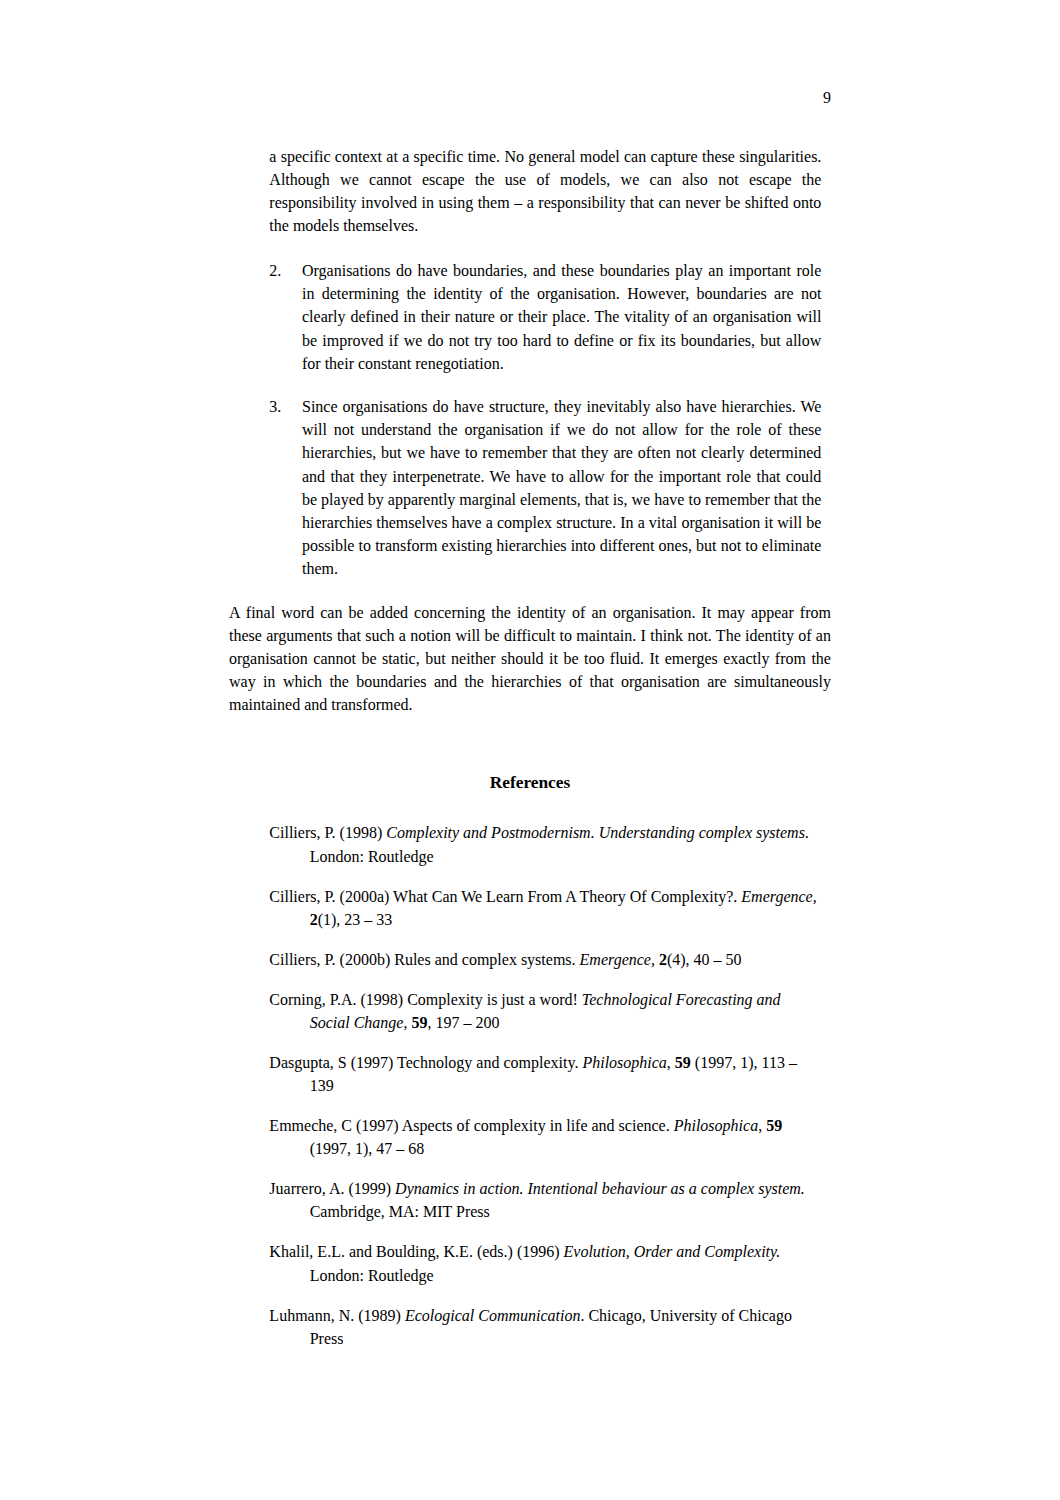9
a specific context at a specific time. No general model can capture these singularities. Although we cannot escape the use of models, we can also not escape the responsibility involved in using them – a responsibility that can never be shifted onto the models themselves.
2. Organisations do have boundaries, and these boundaries play an important role in determining the identity of the organisation. However, boundaries are not clearly defined in their nature or their place. The vitality of an organisation will be improved if we do not try too hard to define or fix its boundaries, but allow for their constant renegotiation.
3. Since organisations do have structure, they inevitably also have hierarchies. We will not understand the organisation if we do not allow for the role of these hierarchies, but we have to remember that they are often not clearly determined and that they interpenetrate. We have to allow for the important role that could be played by apparently marginal elements, that is, we have to remember that the hierarchies themselves have a complex structure. In a vital organisation it will be possible to transform existing hierarchies into different ones, but not to eliminate them.
A final word can be added concerning the identity of an organisation. It may appear from these arguments that such a notion will be difficult to maintain. I think not. The identity of an organisation cannot be static, but neither should it be too fluid. It emerges exactly from the way in which the boundaries and the hierarchies of that organisation are simultaneously maintained and transformed.
References
Cilliers, P. (1998) Complexity and Postmodernism. Understanding complex systems. London: Routledge
Cilliers, P. (2000a) What Can We Learn From A Theory Of Complexity?. Emergence, 2(1), 23 – 33
Cilliers, P. (2000b) Rules and complex systems. Emergence, 2(4), 40 – 50
Corning, P.A. (1998) Complexity is just a word! Technological Forecasting and Social Change, 59, 197 – 200
Dasgupta, S (1997) Technology and complexity. Philosophica, 59 (1997, 1), 113 – 139
Emmeche, C (1997) Aspects of complexity in life and science. Philosophica, 59 (1997, 1), 47 – 68
Juarrero, A. (1999) Dynamics in action. Intentional behaviour as a complex system. Cambridge, MA: MIT Press
Khalil, E.L. and Boulding, K.E. (eds.) (1996) Evolution, Order and Complexity. London: Routledge
Luhmann, N. (1989) Ecological Communication. Chicago, University of Chicago Press